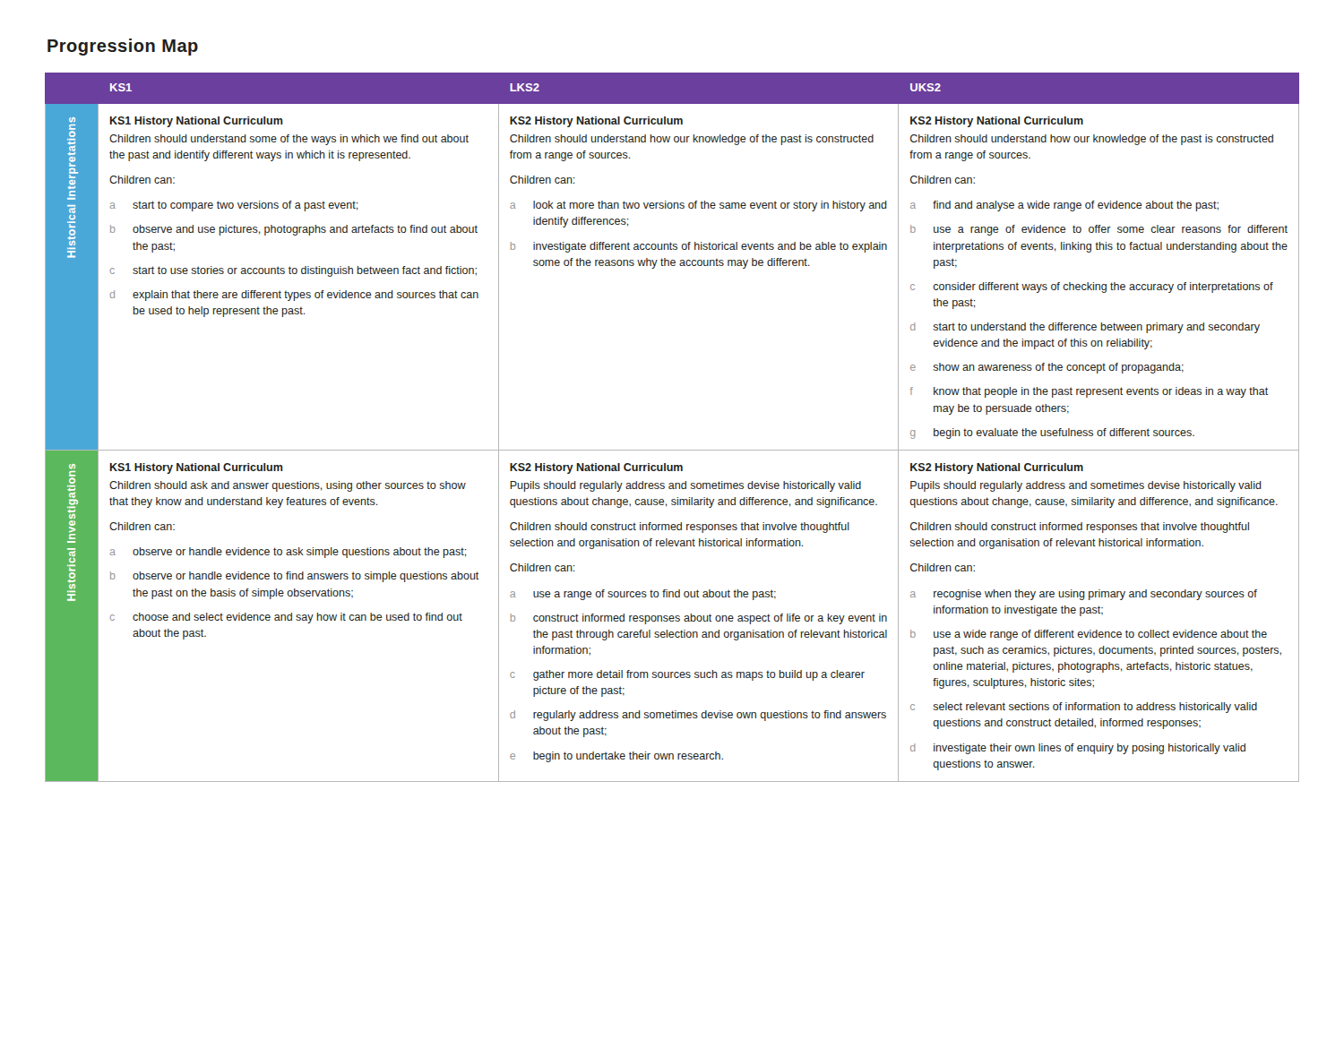Progression Map
| | KS1 | LKS2 | UKS2 |
| --- | --- | --- | --- |
| Historical Interpretations | KS1 History National Curriculum Children should understand some of the ways in which we find out about the past and identify different ways in which it is represented. Children can: start to compare two versions of a past event; observe and use pictures, photographs and artefacts to find out about the past; start to use stories or accounts to distinguish between fact and fiction; explain that there are different types of evidence and sources that can be used to help represent the past. | KS2 History National Curriculum Children should understand how our knowledge of the past is constructed from a range of sources. Children can: look at more than two versions of the same event or story in history and identify differences; investigate different accounts of historical events and be able to explain some of the reasons why the accounts may be different. | KS2 History National Curriculum Children should understand how our knowledge of the past is constructed from a range of sources. Children can: find and analyse a wide range of evidence about the past; use a range of evidence to offer some clear reasons for different interpretations of events, linking this to factual understanding about the past; consider different ways of checking the accuracy of interpretations of the past; start to understand the difference between primary and secondary evidence and the impact of this on reliability; show an awareness of the concept of propaganda; know that people in the past represent events or ideas in a way that may be to persuade others; begin to evaluate the usefulness of different sources. |
| Historical Investigations | KS1 History National Curriculum Children should ask and answer questions, using other sources to show that they know and understand key features of events. Children can: observe or handle evidence to ask simple questions about the past; observe or handle evidence to find answers to simple questions about the past on the basis of simple observations; choose and select evidence and say how it can be used to find out about the past. | KS2 History National Curriculum Pupils should regularly address and sometimes devise historically valid questions about change, cause, similarity and difference, and significance. Children should construct informed responses that involve thoughtful selection and organisation of relevant historical information. Children can: use a range of sources to find out about the past; construct informed responses about one aspect of life or a key event in the past through careful selection and organisation of relevant historical information; gather more detail from sources such as maps to build up a clearer picture of the past; regularly address and sometimes devise own questions to find answers about the past; begin to undertake their own research. | KS2 History National Curriculum Pupils should regularly address and sometimes devise historically valid questions about change, cause, similarity and difference, and significance. Children should construct informed responses that involve thoughtful selection and organisation of relevant historical information. Children can: recognise when they are using primary and secondary sources of information to investigate the past; use a wide range of different evidence to collect evidence about the past, such as ceramics, pictures, documents, printed sources, posters, online material, pictures, photographs, artefacts, historic statues, figures, sculptures, historic sites; select relevant sections of information to address historically valid questions and construct detailed, informed responses; investigate their own lines of enquiry by posing historically valid questions to answer. |